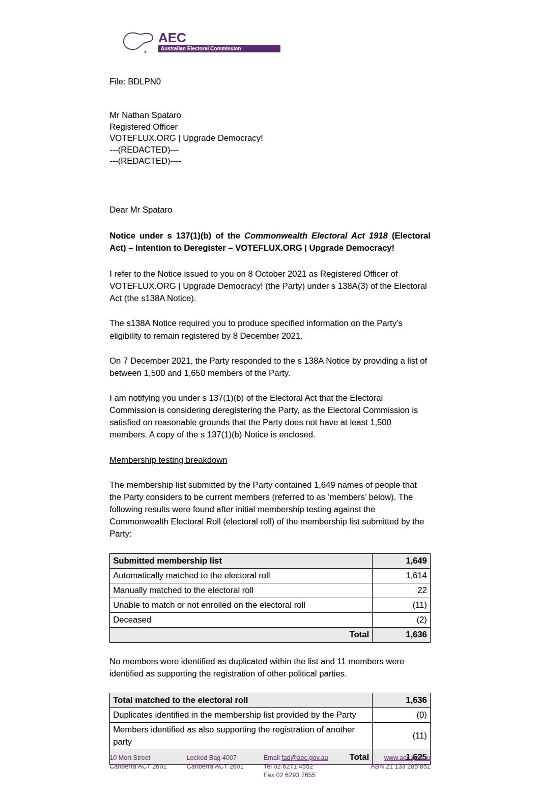AEC Australian Electoral Commission
File: BDLPN0
Mr Nathan Spataro
Registered Officer
VOTEFLUX.ORG | Upgrade Democracy!
---(REDACTED)---
---(REDACTED)----
Dear Mr Spataro
Notice under s 137(1)(b) of the Commonwealth Electoral Act 1918 (Electoral Act) – Intention to Deregister – VOTEFLUX.ORG | Upgrade Democracy!
I refer to the Notice issued to you on 8 October 2021 as Registered Officer of VOTEFLUX.ORG | Upgrade Democracy! (the Party) under s 138A(3) of the Electoral Act (the s138A Notice).
The s138A Notice required you to produce specified information on the Party’s eligibility to remain registered by 8 December 2021.
On 7 December 2021, the Party responded to the s 138A Notice by providing a list of between 1,500 and 1,650 members of the Party.
I am notifying you under s 137(1)(b) of the Electoral Act that the Electoral Commission is considering deregistering the Party, as the Electoral Commission is satisfied on reasonable grounds that the Party does not have at least 1,500 members. A copy of the s 137(1)(b) Notice is enclosed.
Membership testing breakdown
The membership list submitted by the Party contained 1,649 names of people that the Party considers to be current members (referred to as ‘members’ below). The following results were found after initial membership testing against the Commonwealth Electoral Roll (electoral roll) of the membership list submitted by the Party:
| Submitted membership list | 1,649 |
| Automatically matched to the electoral roll | 1,614 |
| Manually matched to the electoral roll | 22 |
| Unable to match or not enrolled on the electoral roll | (11) |
| Deceased | (2) |
| Total | 1,636 |
No members were identified as duplicated within the list and 11 members were identified as supporting the registration of other political parties.
| Total matched to the electoral roll | 1,636 |
| Duplicates identified in the membership list provided by the Party | (0) |
| Members identified as also supporting the registration of another party | (11) |
| Total | 1,625 |
| 10 Mort Street | Locked Bag 4007 | Email fad@aec.gov.au | www.aec.gov.au |
| Canberra ACT 2601 | Canberra ACT 2601 | Tel 02 6271 4552 | ABN 21 133 285 851 |
| | | Fax 02 6293 7655 | |